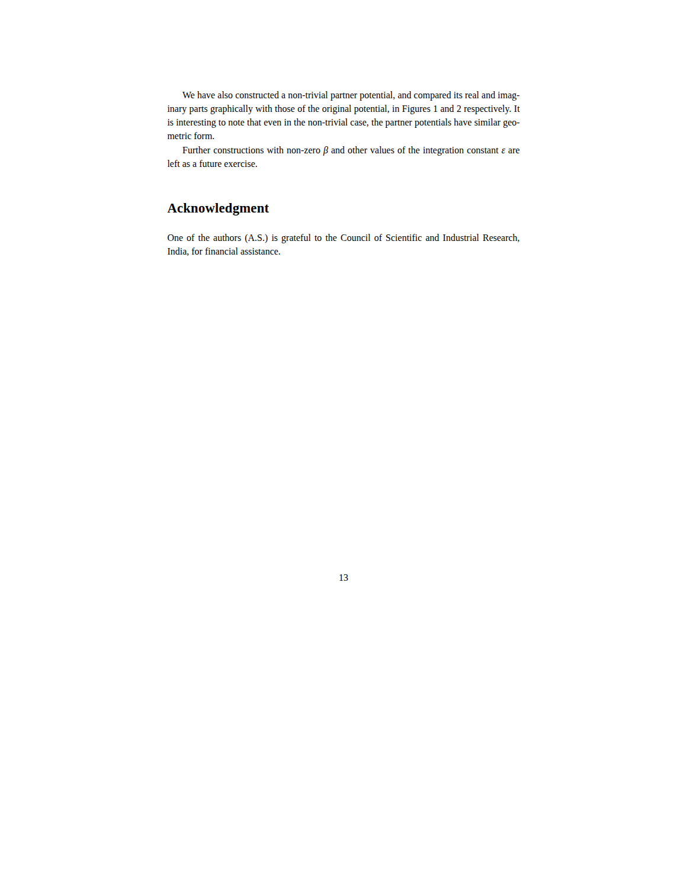We have also constructed a non-trivial partner potential, and compared its real and imaginary parts graphically with those of the original potential, in Figures 1 and 2 respectively. It is interesting to note that even in the non-trivial case, the partner potentials have similar geometric form.
Further constructions with non-zero β and other values of the integration constant ε are left as a future exercise.
Acknowledgment
One of the authors (A.S.) is grateful to the Council of Scientific and Industrial Research, India, for financial assistance.
13